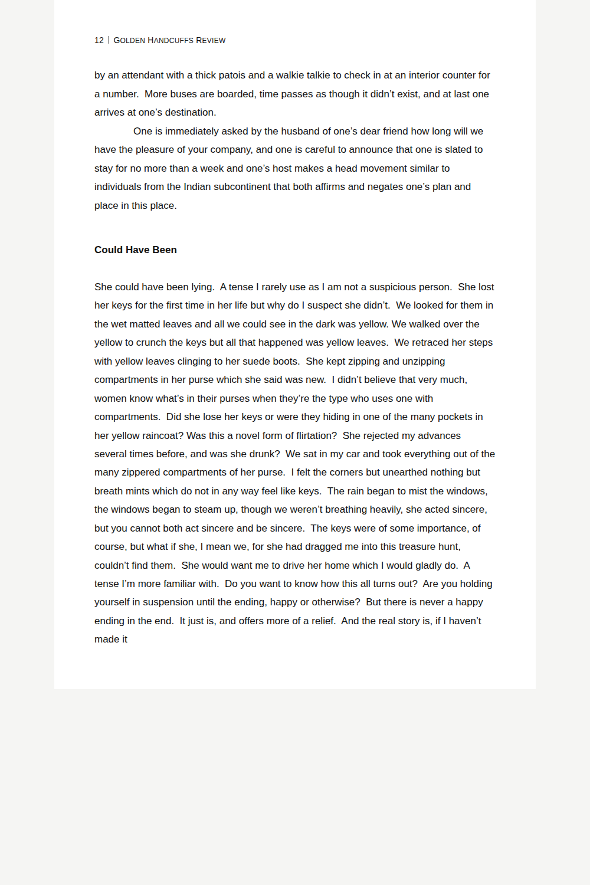12 GOLDEN HANDCUFFS REVIEW
by an attendant with a thick patois and a walkie talkie to check in at an interior counter for a number. More buses are boarded, time passes as though it didn’t exist, and at last one arrives at one’s destination.
One is immediately asked by the husband of one’s dear friend how long will we have the pleasure of your company, and one is careful to announce that one is slated to stay for no more than a week and one’s host makes a head movement similar to individuals from the Indian subcontinent that both affirms and negates one’s plan and place in this place.
Could Have Been
She could have been lying. A tense I rarely use as I am not a suspicious person. She lost her keys for the first time in her life but why do I suspect she didn’t. We looked for them in the wet matted leaves and all we could see in the dark was yellow. We walked over the yellow to crunch the keys but all that happened was yellow leaves. We retraced her steps with yellow leaves clinging to her suede boots. She kept zipping and unzipping compartments in her purse which she said was new. I didn’t believe that very much, women know what’s in their purses when they’re the type who uses one with compartments. Did she lose her keys or were they hiding in one of the many pockets in her yellow raincoat? Was this a novel form of flirtation? She rejected my advances several times before, and was she drunk? We sat in my car and took everything out of the many zippered compartments of her purse. I felt the corners but unearthed nothing but breath mints which do not in any way feel like keys. The rain began to mist the windows, the windows began to steam up, though we weren’t breathing heavily, she acted sincere, but you cannot both act sincere and be sincere. The keys were of some importance, of course, but what if she, I mean we, for she had dragged me into this treasure hunt, couldn’t find them. She would want me to drive her home which I would gladly do. A tense I’m more familiar with. Do you want to know how this all turns out? Are you holding yourself in suspension until the ending, happy or otherwise? But there is never a happy ending in the end. It just is, and offers more of a relief. And the real story is, if I haven’t made it